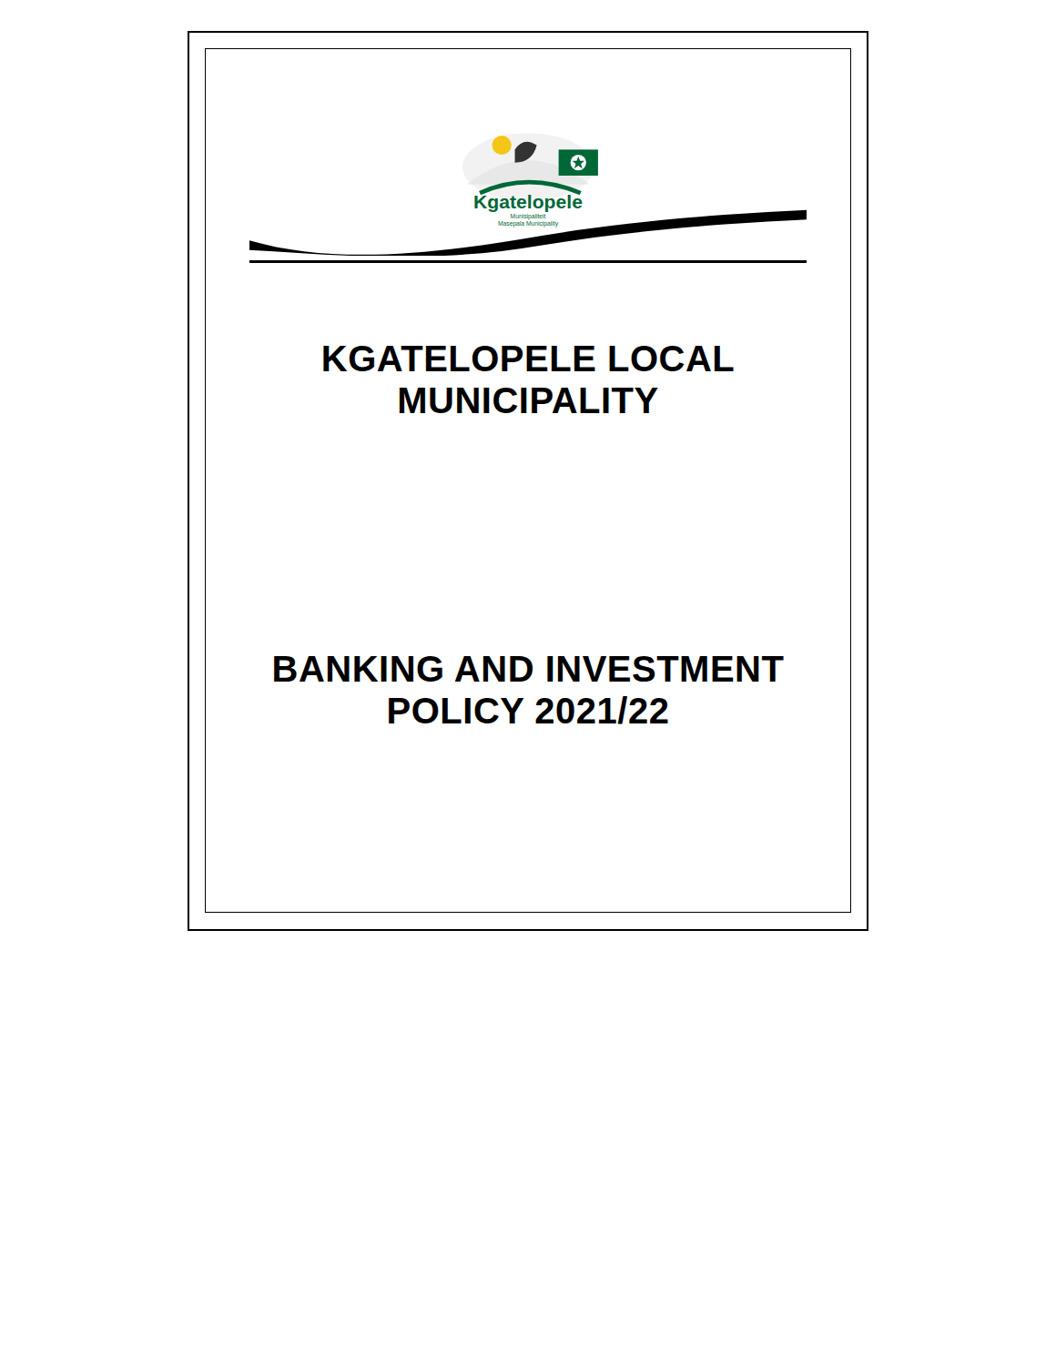KGATELOPELE LOCAL
MUNICIPALITY
BANKING AND INVESTMENT
POLICY 2021/22